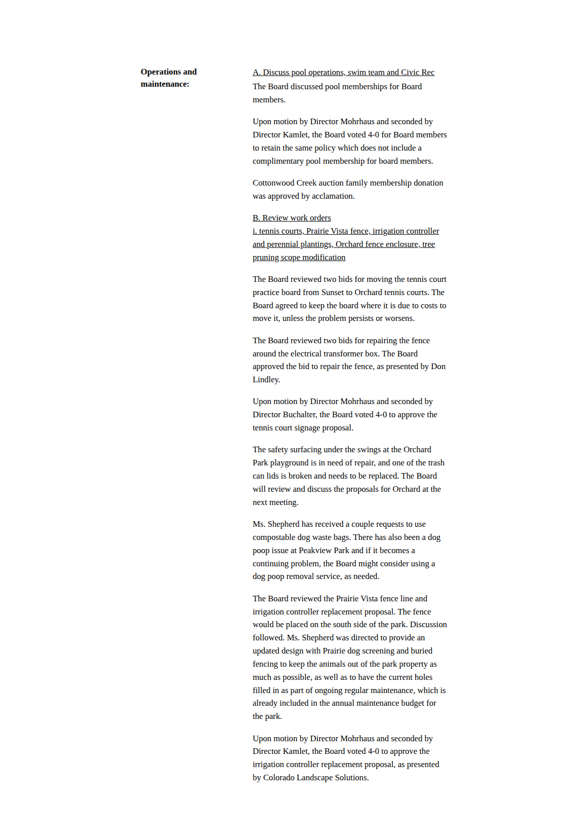Operations and
maintenance:
A. Discuss pool operations, swim team and Civic Rec
The Board discussed pool memberships for Board members.
Upon motion by Director Mohrhaus and seconded by Director Kamlet, the Board voted 4-0 for Board members to retain the same policy which does not include a complimentary pool membership for board members.
Cottonwood Creek auction family membership donation was approved by acclamation.
B. Review work orders
i. tennis courts, Prairie Vista fence, irrigation controller and perennial plantings, Orchard fence enclosure, tree pruning scope modification
The Board reviewed two bids for moving the tennis court practice board from Sunset to Orchard tennis courts. The Board agreed to keep the board where it is due to costs to move it, unless the problem persists or worsens.
The Board reviewed two bids for repairing the fence around the electrical transformer box. The Board approved the bid to repair the fence, as presented by Don Lindley.
Upon motion by Director Mohrhaus and seconded by Director Buchalter, the Board voted 4-0 to approve the tennis court signage proposal.
The safety surfacing under the swings at the Orchard Park playground is in need of repair, and one of the trash can lids is broken and needs to be replaced. The Board will review and discuss the proposals for Orchard at the next meeting.
Ms. Shepherd has received a couple requests to use compostable dog waste bags. There has also been a dog poop issue at Peakview Park and if it becomes a continuing problem, the Board might consider using a dog poop removal service, as needed.
The Board reviewed the Prairie Vista fence line and irrigation controller replacement proposal. The fence would be placed on the south side of the park. Discussion followed. Ms. Shepherd was directed to provide an updated design with Prairie dog screening and buried fencing to keep the animals out of the park property as much as possible, as well as to have the current holes filled in as part of ongoing regular maintenance, which is already included in the annual maintenance budget for the park.
Upon motion by Director Mohrhaus and seconded by Director Kamlet, the Board voted 4-0 to approve the irrigation controller replacement proposal, as presented by Colorado Landscape Solutions.